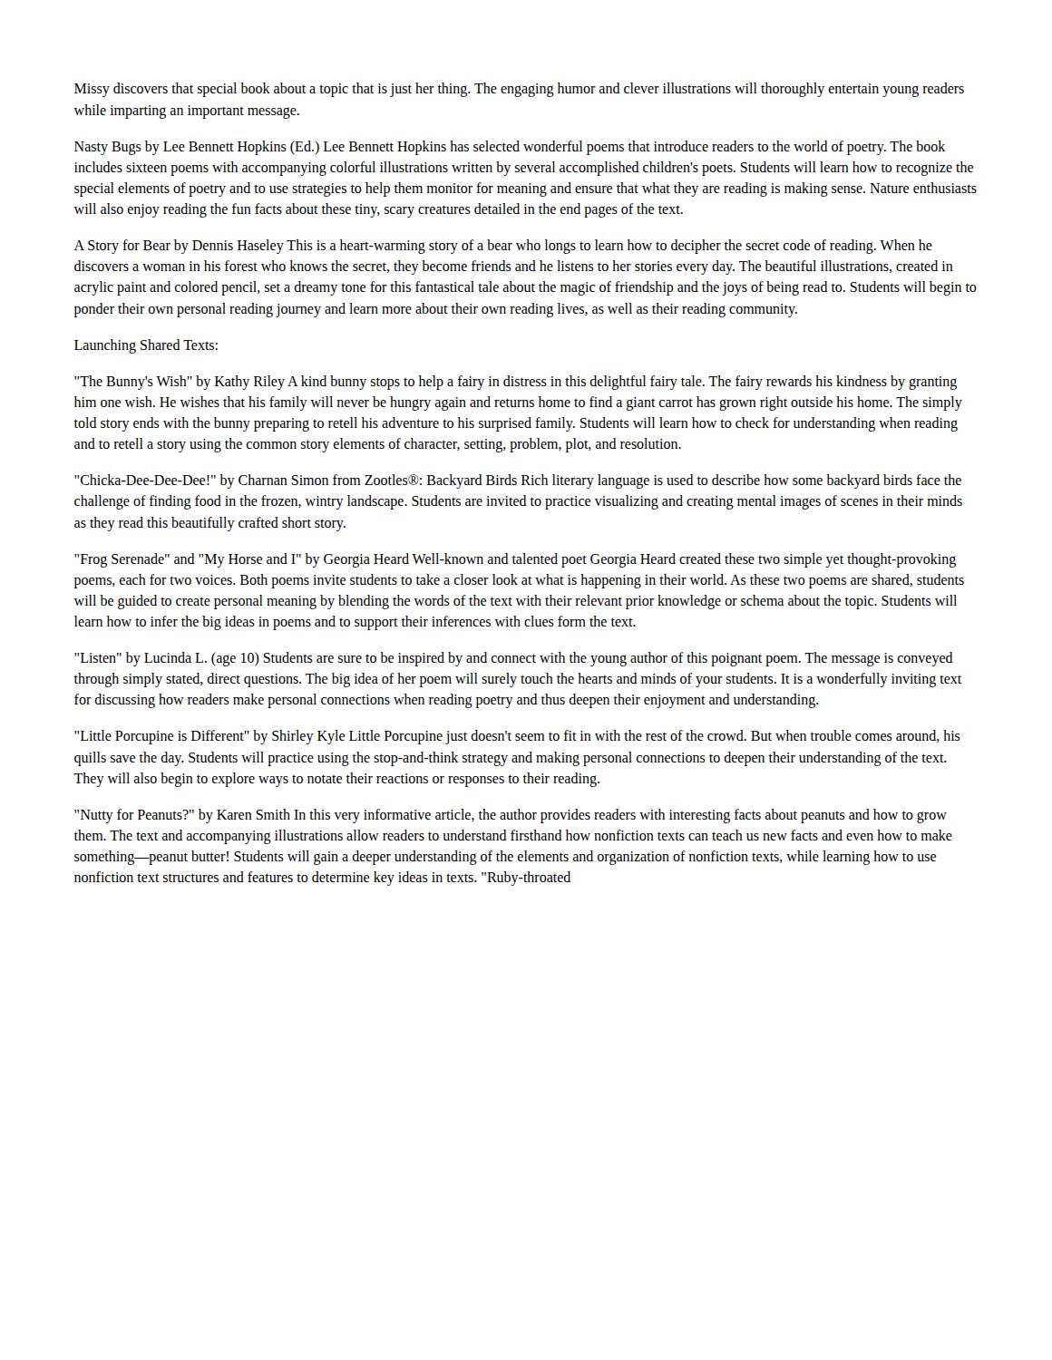Missy discovers that special book about a topic that is just her thing. The engaging humor and clever illustrations will thoroughly entertain young readers while imparting an important message.
Nasty Bugs by Lee Bennett Hopkins (Ed.) Lee Bennett Hopkins has selected wonderful poems that introduce readers to the world of poetry. The book includes sixteen poems with accompanying colorful illustrations written by several accomplished children's poets. Students will learn how to recognize the special elements of poetry and to use strategies to help them monitor for meaning and ensure that what they are reading is making sense. Nature enthusiasts will also enjoy reading the fun facts about these tiny, scary creatures detailed in the end pages of the text.
A Story for Bear by Dennis Haseley This is a heart-warming story of a bear who longs to learn how to decipher the secret code of reading. When he discovers a woman in his forest who knows the secret, they become friends and he listens to her stories every day. The beautiful illustrations, created in acrylic paint and colored pencil, set a dreamy tone for this fantastical tale about the magic of friendship and the joys of being read to. Students will begin to ponder their own personal reading journey and learn more about their own reading lives, as well as their reading community.
Launching Shared Texts:
"The Bunny's Wish" by Kathy Riley A kind bunny stops to help a fairy in distress in this delightful fairy tale. The fairy rewards his kindness by granting him one wish. He wishes that his family will never be hungry again and returns home to find a giant carrot has grown right outside his home. The simply told story ends with the bunny preparing to retell his adventure to his surprised family. Students will learn how to check for understanding when reading and to retell a story using the common story elements of character, setting, problem, plot, and resolution.
"Chicka-Dee-Dee-Dee!" by Charnan Simon from Zootles®: Backyard Birds Rich literary language is used to describe how some backyard birds face the challenge of finding food in the frozen, wintry landscape. Students are invited to practice visualizing and creating mental images of scenes in their minds as they read this beautifully crafted short story.
"Frog Serenade" and "My Horse and I" by Georgia Heard Well-known and talented poet Georgia Heard created these two simple yet thought-provoking poems, each for two voices. Both poems invite students to take a closer look at what is happening in their world. As these two poems are shared, students will be guided to create personal meaning by blending the words of the text with their relevant prior knowledge or schema about the topic. Students will learn how to infer the big ideas in poems and to support their inferences with clues form the text.
"Listen" by Lucinda L. (age 10) Students are sure to be inspired by and connect with the young author of this poignant poem. The message is conveyed through simply stated, direct questions. The big idea of her poem will surely touch the hearts and minds of your students. It is a wonderfully inviting text for discussing how readers make personal connections when reading poetry and thus deepen their enjoyment and understanding.
"Little Porcupine is Different" by Shirley Kyle Little Porcupine just doesn't seem to fit in with the rest of the crowd. But when trouble comes around, his quills save the day. Students will practice using the stop-and-think strategy and making personal connections to deepen their understanding of the text. They will also begin to explore ways to notate their reactions or responses to their reading.
"Nutty for Peanuts?" by Karen Smith In this very informative article, the author provides readers with interesting facts about peanuts and how to grow them. The text and accompanying illustrations allow readers to understand firsthand how nonfiction texts can teach us new facts and even how to make something—peanut butter! Students will gain a deeper understanding of the elements and organization of nonfiction texts, while learning how to use nonfiction text structures and features to determine key ideas in texts. "Ruby-throated